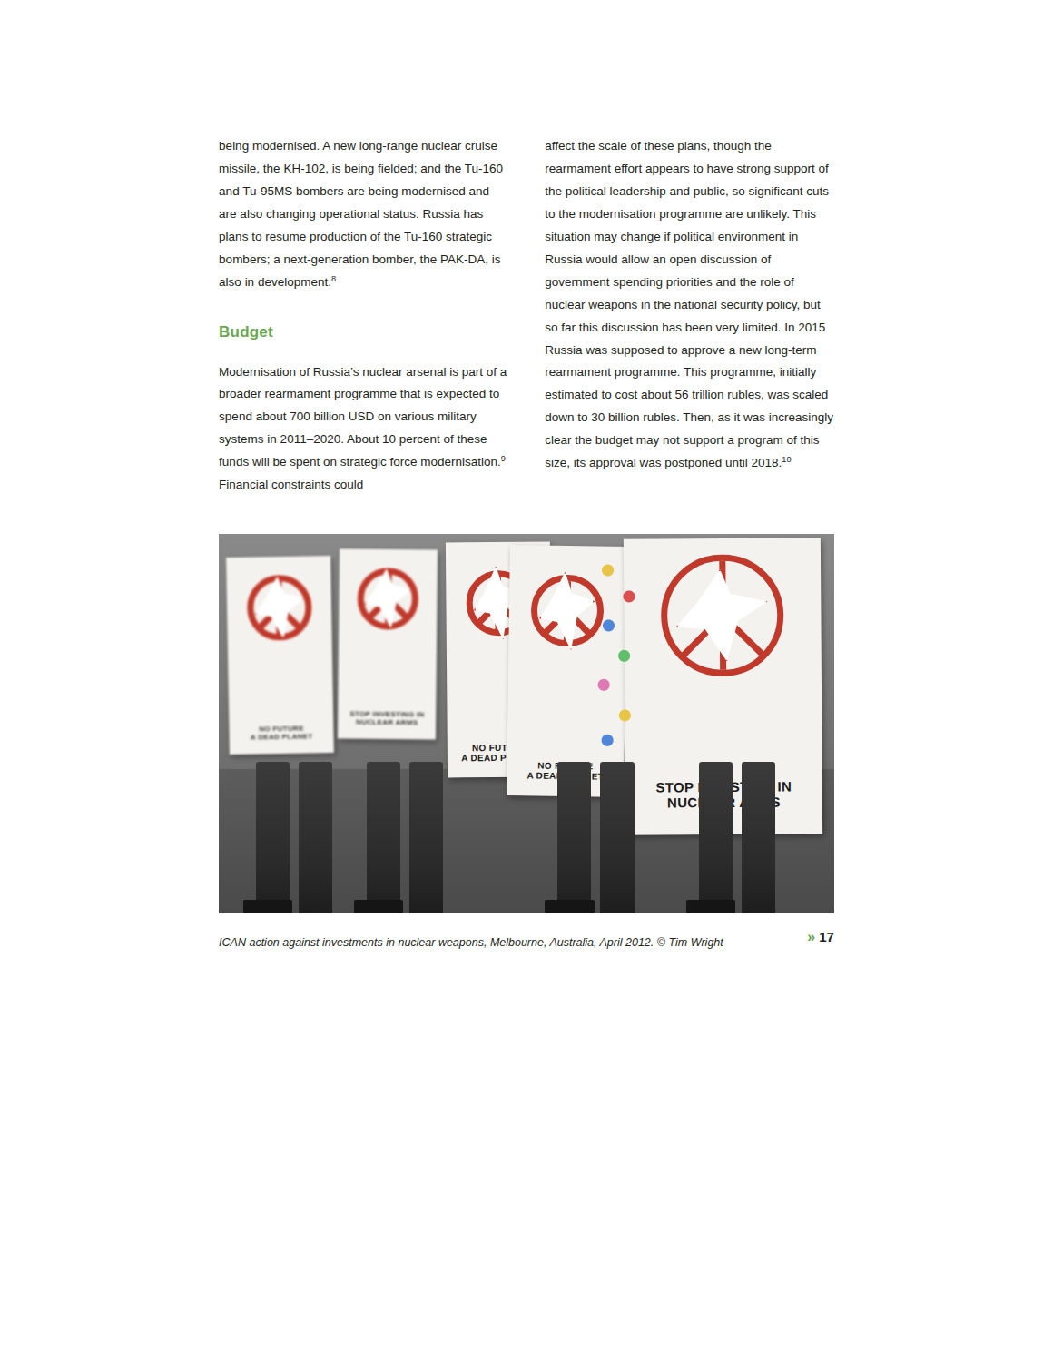being modernised. A new long-range nuclear cruise missile, the KH-102, is being fielded; and the Tu-160 and Tu-95MS bombers are being modernised and are also changing operational status. Russia has plans to resume production of the Tu-160 strategic bombers; a next-generation bomber, the PAK-DA, is also in development.8
Budget
Modernisation of Russia’s nuclear arsenal is part of a broader rearmament programme that is expected to spend about 700 billion USD on various military systems in 2011–2020. About 10 percent of these funds will be spent on strategic force modernisation.9 Financial constraints could
affect the scale of these plans, though the rearmament effort appears to have strong support of the political leadership and public, so significant cuts to the modernisation programme are unlikely. This situation may change if political environment in Russia would allow an open discussion of government spending priorities and the role of nuclear weapons in the national security policy, but so far this discussion has been very limited. In 2015 Russia was supposed to approve a new long-term rearmament programme. This programme, initially estimated to cost about 56 trillion rubles, was scaled down to 30 billion rubles. Then, as it was increasingly clear the budget may not support a program of this size, its approval was postponed until 2018.10
NO FUTURE
A DEAD PLANET
STOP INVESTING IN
NUCLEAR ARMS
NO FUTURE
A DEAD PLANET
NO FUTURE
A DEAD PLANET
STOP INVESTING IN
NUCLEAR ARMS
ICAN action against investments in nuclear weapons, Melbourne, Australia, April 2012. © Tim Wright
»17